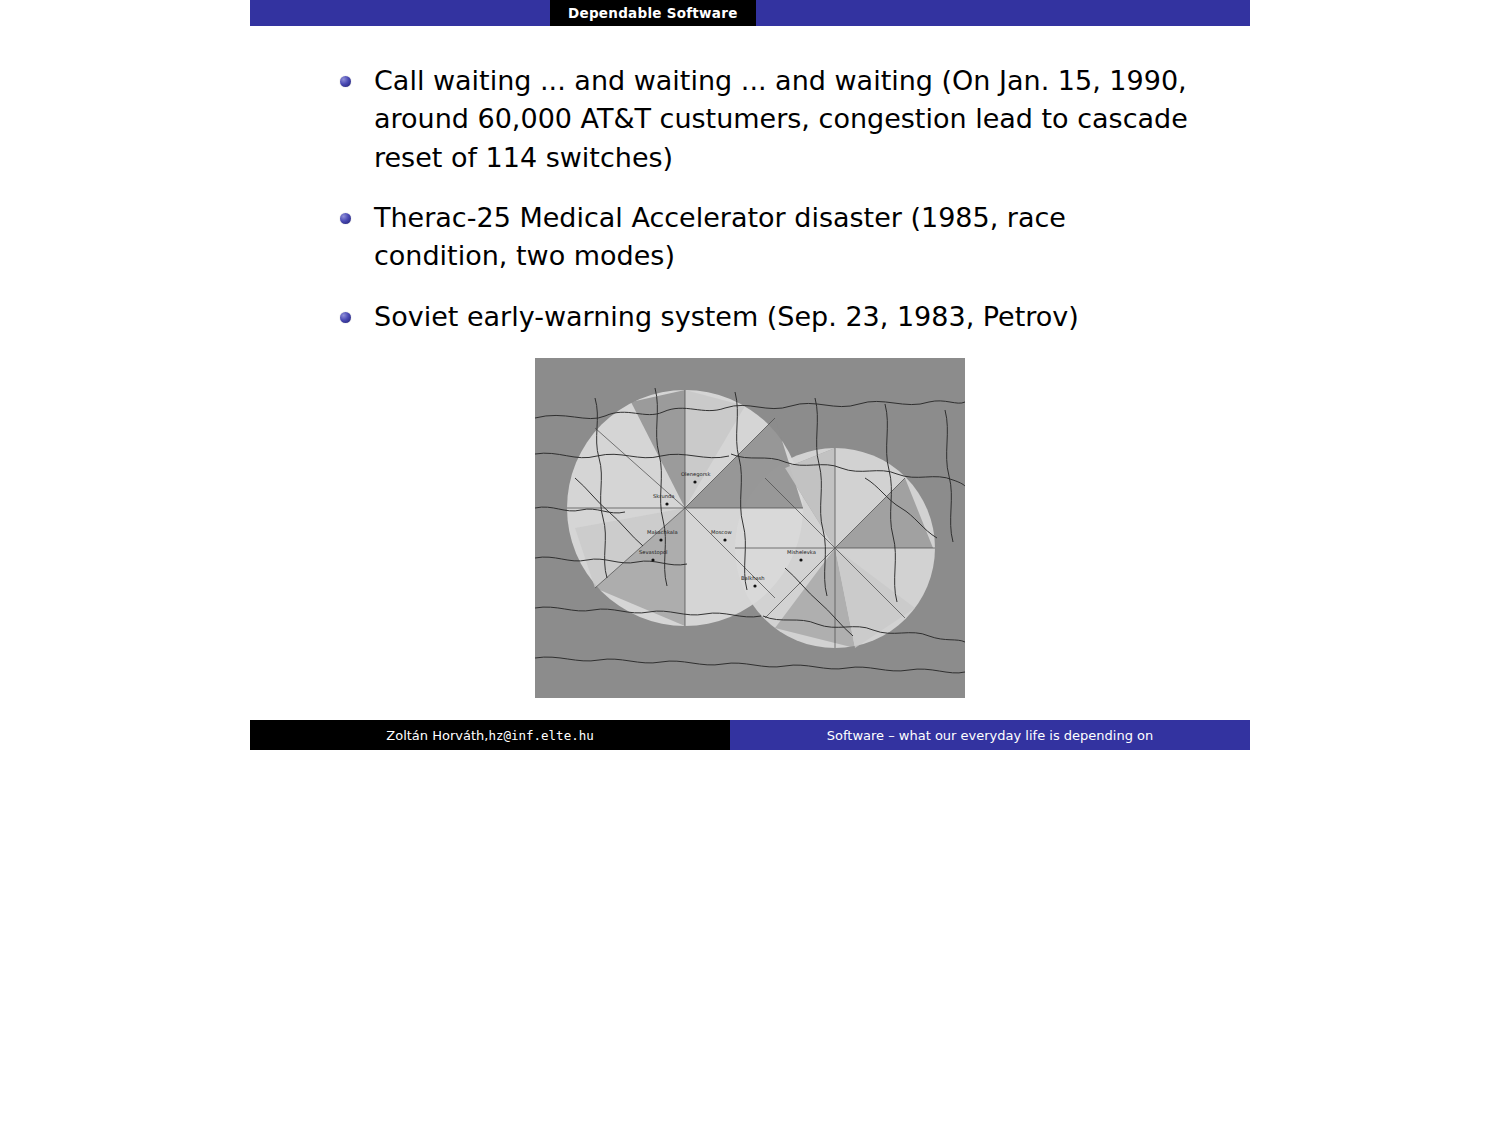Dependable Software
Call waiting ... and waiting ... and waiting (On Jan. 15, 1990, around 60,000 AT&T custumers, congestion lead to cascade reset of 114 switches)
Therac-25 Medical Accelerator disaster (1985, race condition, two modes)
Soviet early-warning system (Sep. 23, 1983, Petrov)
Olenegorsk Skrunda Makachkala Moscow Sevastopol Mishelevka Balkhash
Zoltán Horváth, hz@inf.elte.hu
Software – what our everyday life is depending on